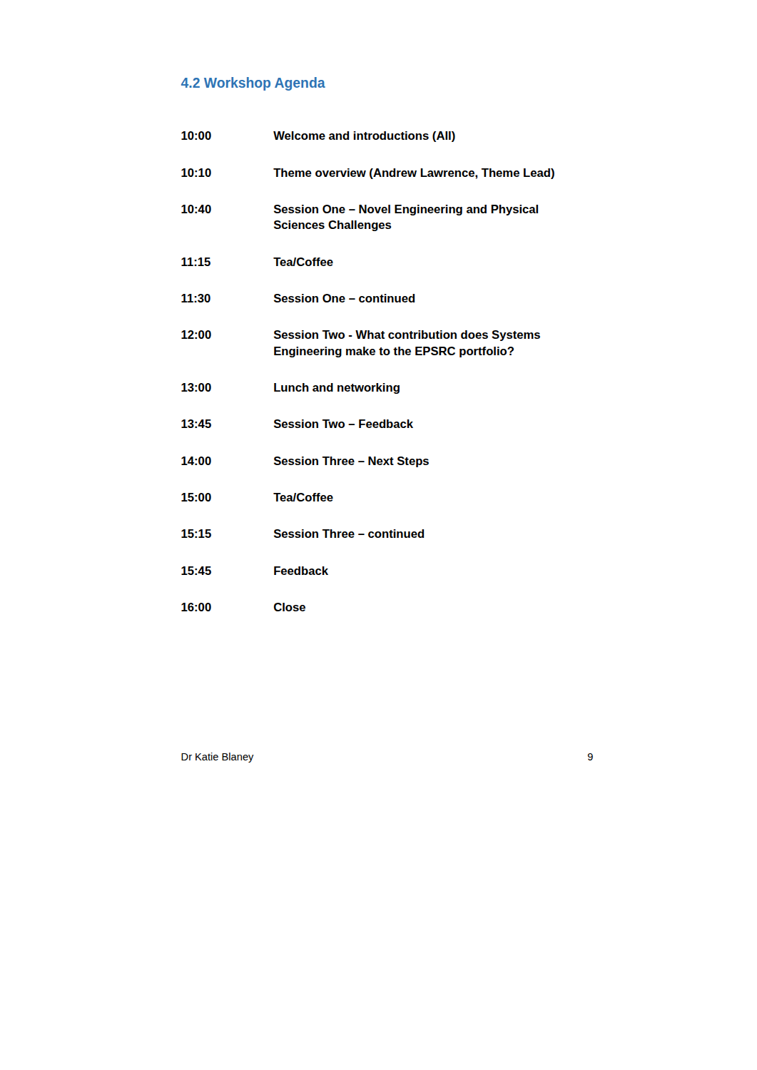4.2 Workshop Agenda
| 10:00 | Welcome and introductions (All) |
| 10:10 | Theme overview (Andrew Lawrence, Theme Lead) |
| 10:40 | Session One – Novel Engineering and Physical Sciences Challenges |
| 11:15 | Tea/Coffee |
| 11:30 | Session One – continued |
| 12:00 | Session Two - What contribution does Systems Engineering make to the EPSRC portfolio? |
| 13:00 | Lunch and networking |
| 13:45 | Session Two – Feedback |
| 14:00 | Session Three – Next Steps |
| 15:00 | Tea/Coffee |
| 15:15 | Session Three – continued |
| 15:45 | Feedback |
| 16:00 | Close |
Dr Katie Blaney 9